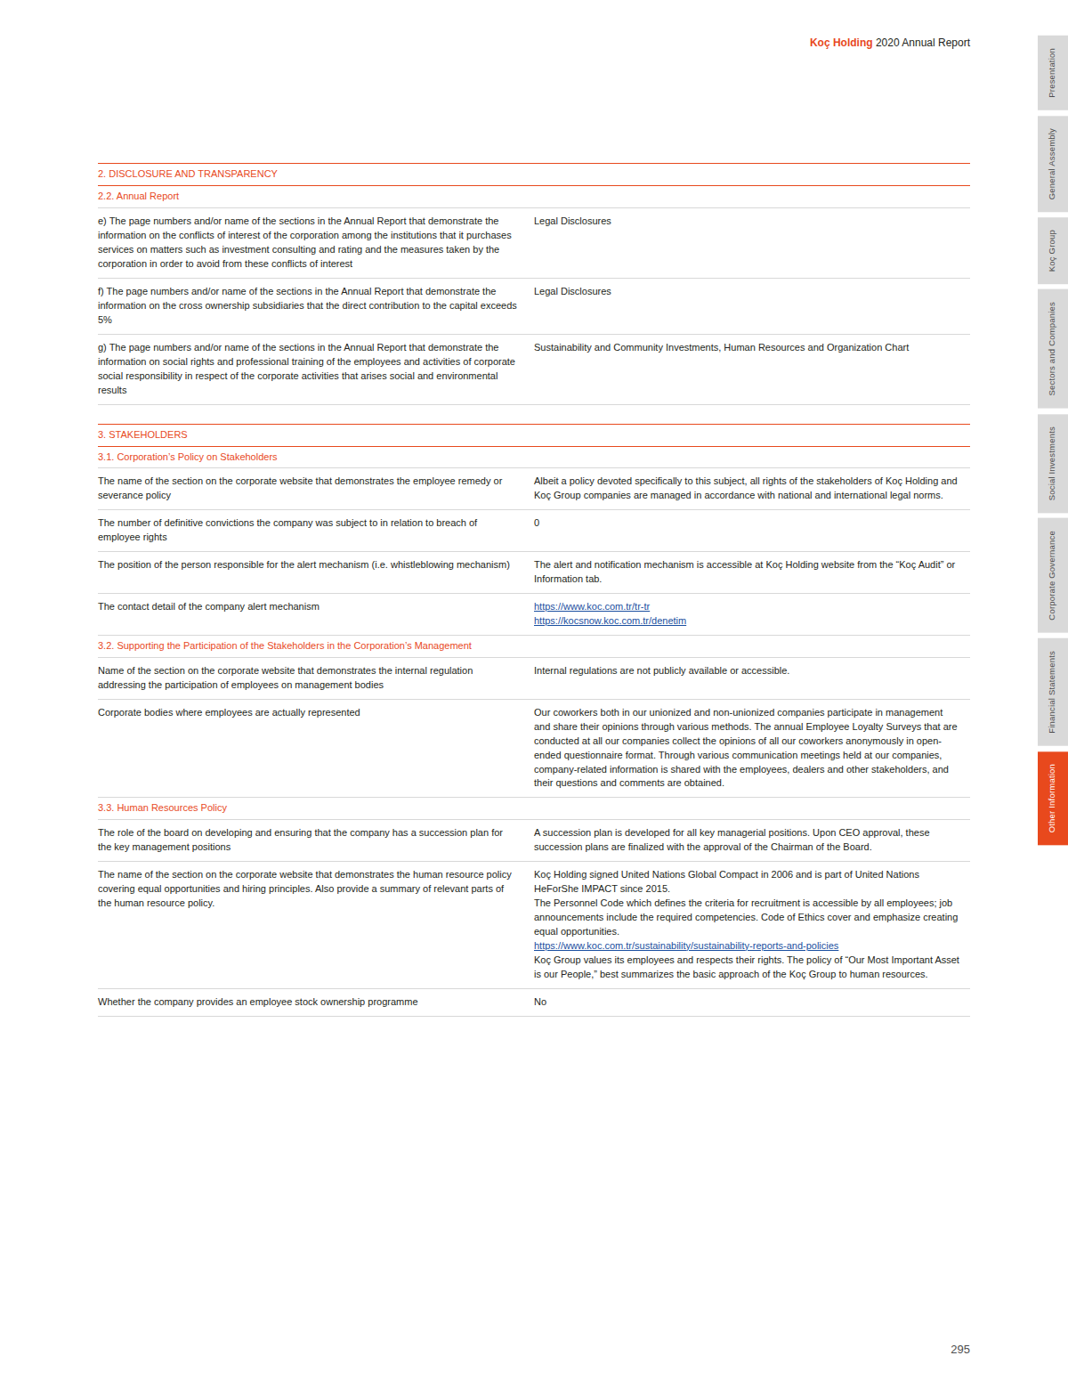Presentation
General Assembly
Koç Group
Sectors and Companies
Social Investments
Corporate Governance
Financial Statements
Other Information
Koç Holding 2020 Annual Report
| 2. DISCLOSURE AND TRANSPARENCY |
| 2.2. Annual Report |
| e) The page numbers and/or name of the sections in the Annual Report that demonstrate the information on the conflicts of interest of the corporation among the institutions that it purchases services on matters such as investment consulting and rating and the measures taken by the corporation in order to avoid from these conflicts of interest | Legal Disclosures |
| f) The page numbers and/or name of the sections in the Annual Report that demonstrate the information on the cross ownership subsidiaries that the direct contribution to the capital exceeds 5% | Legal Disclosures |
| g) The page numbers and/or name of the sections in the Annual Report that demonstrate the information on social rights and professional training of the employees and activities of corporate social responsibility in respect of the corporate activities that arises social and environmental results | Sustainability and Community Investments, Human Resources and Organization Chart |
| 3. STAKEHOLDERS |
| 3.1. Corporation’s Policy on Stakeholders |
| The name of the section on the corporate website that demonstrates the employee remedy or severance policy | Albeit a policy devoted specifically to this subject, all rights of the stakeholders of Koç Holding and Koç Group companies are managed in accordance with national and international legal norms. |
| The number of definitive convictions the company was subject to in relation to breach of employee rights | 0 |
| The position of the person responsible for the alert mechanism (i.e. whistleblowing mechanism) | The alert and notification mechanism is accessible at Koç Holding website from the “Koç Audit” or Information tab. |
| The contact detail of the company alert mechanism | https://www.koc.com.tr/tr-tr https://kocsnow.koc.com.tr/denetim |
| 3.2. Supporting the Participation of the Stakeholders in the Corporation’s Management |
| Name of the section on the corporate website that demonstrates the internal regulation addressing the participation of employees on management bodies | Internal regulations are not publicly available or accessible. |
| Corporate bodies where employees are actually represented | Our coworkers both in our unionized and non-unionized companies participate in management and share their opinions through various methods. The annual Employee Loyalty Surveys that are conducted at all our companies collect the opinions of all our coworkers anonymously in open-ended questionnaire format. Through various communication meetings held at our companies, company-related information is shared with the employees, dealers and other stakeholders, and their questions and comments are obtained. |
| 3.3. Human Resources Policy |
| The role of the board on developing and ensuring that the company has a succession plan for the key management positions | A succession plan is developed for all key managerial positions. Upon CEO approval, these succession plans are finalized with the approval of the Chairman of the Board. |
| The name of the section on the corporate website that demonstrates the human resource policy covering equal opportunities and hiring principles. Also provide a summary of relevant parts of the human resource policy. | Koç Holding signed United Nations Global Compact in 2006 and is part of United Nations HeForShe IMPACT since 2015. The Personnel Code which defines the criteria for recruitment is accessible by all employees; job announcements include the required competencies. Code of Ethics cover and emphasize creating equal opportunities. https://www.koc.com.tr/sustainability/sustainability-reports-and-policies Koç Group values its employees and respects their rights. The policy of “Our Most Important Asset is our People,” best summarizes the basic approach of the Koç Group to human resources. |
| Whether the company provides an employee stock ownership programme | No |
295